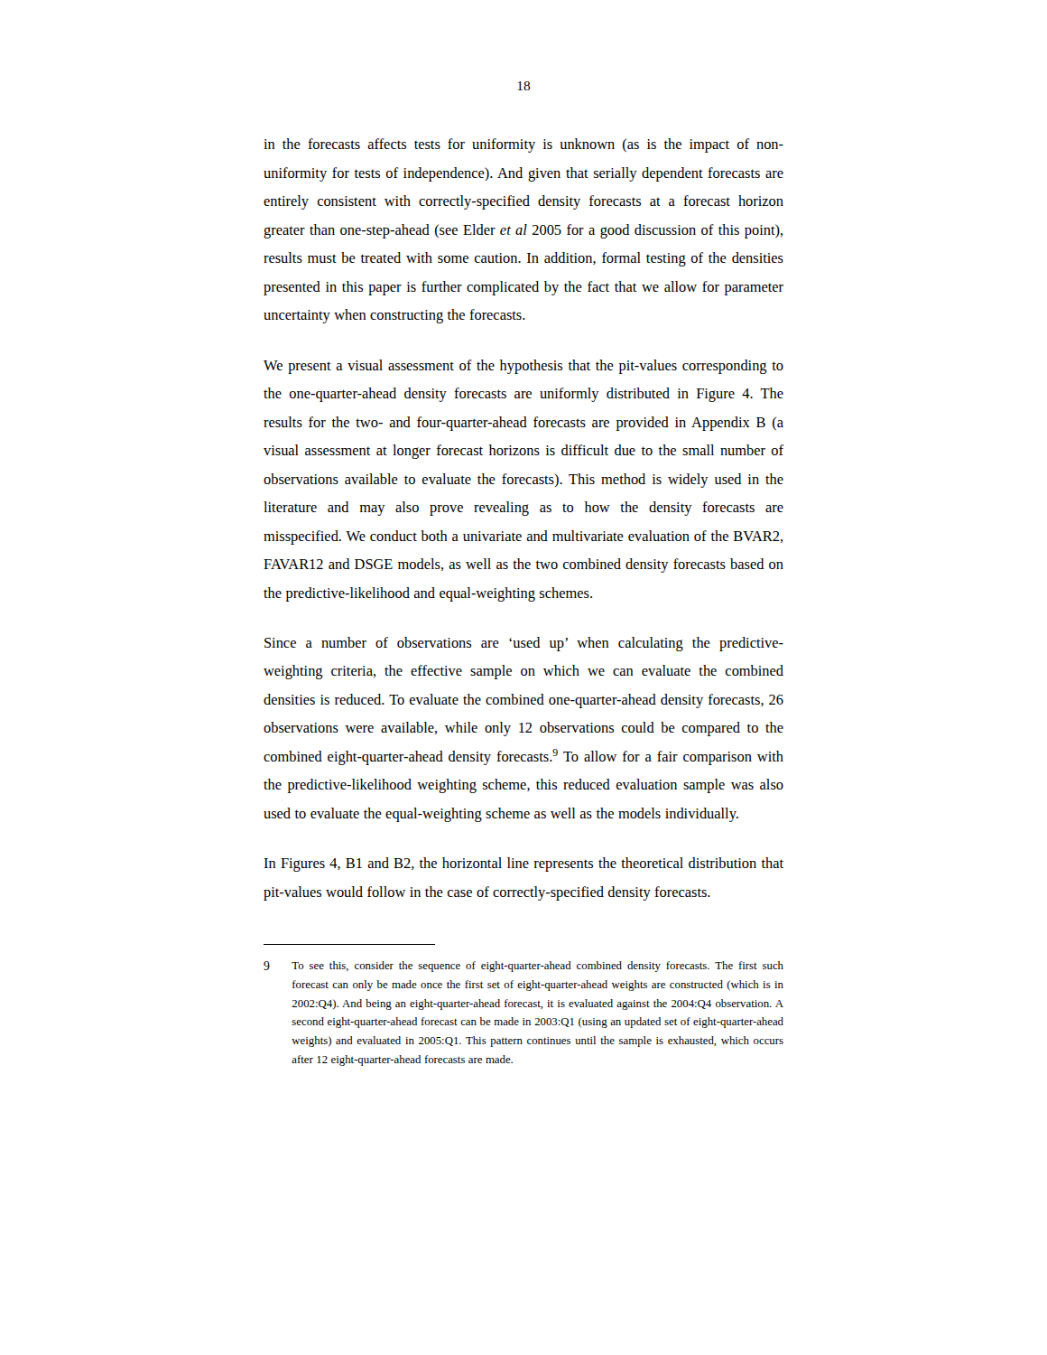18
in the forecasts affects tests for uniformity is unknown (as is the impact of non-uniformity for tests of independence). And given that serially dependent forecasts are entirely consistent with correctly-specified density forecasts at a forecast horizon greater than one-step-ahead (see Elder et al 2005 for a good discussion of this point), results must be treated with some caution. In addition, formal testing of the densities presented in this paper is further complicated by the fact that we allow for parameter uncertainty when constructing the forecasts.
We present a visual assessment of the hypothesis that the pit-values corresponding to the one-quarter-ahead density forecasts are uniformly distributed in Figure 4. The results for the two- and four-quarter-ahead forecasts are provided in Appendix B (a visual assessment at longer forecast horizons is difficult due to the small number of observations available to evaluate the forecasts). This method is widely used in the literature and may also prove revealing as to how the density forecasts are misspecified. We conduct both a univariate and multivariate evaluation of the BVAR2, FAVAR12 and DSGE models, as well as the two combined density forecasts based on the predictive-likelihood and equal-weighting schemes.
Since a number of observations are ‘used up’ when calculating the predictive-weighting criteria, the effective sample on which we can evaluate the combined densities is reduced. To evaluate the combined one-quarter-ahead density forecasts, 26 observations were available, while only 12 observations could be compared to the combined eight-quarter-ahead density forecasts.9 To allow for a fair comparison with the predictive-likelihood weighting scheme, this reduced evaluation sample was also used to evaluate the equal-weighting scheme as well as the models individually.
In Figures 4, B1 and B2, the horizontal line represents the theoretical distribution that pit-values would follow in the case of correctly-specified density forecasts.
9 To see this, consider the sequence of eight-quarter-ahead combined density forecasts. The first such forecast can only be made once the first set of eight-quarter-ahead weights are constructed (which is in 2002:Q4). And being an eight-quarter-ahead forecast, it is evaluated against the 2004:Q4 observation. A second eight-quarter-ahead forecast can be made in 2003:Q1 (using an updated set of eight-quarter-ahead weights) and evaluated in 2005:Q1. This pattern continues until the sample is exhausted, which occurs after 12 eight-quarter-ahead forecasts are made.